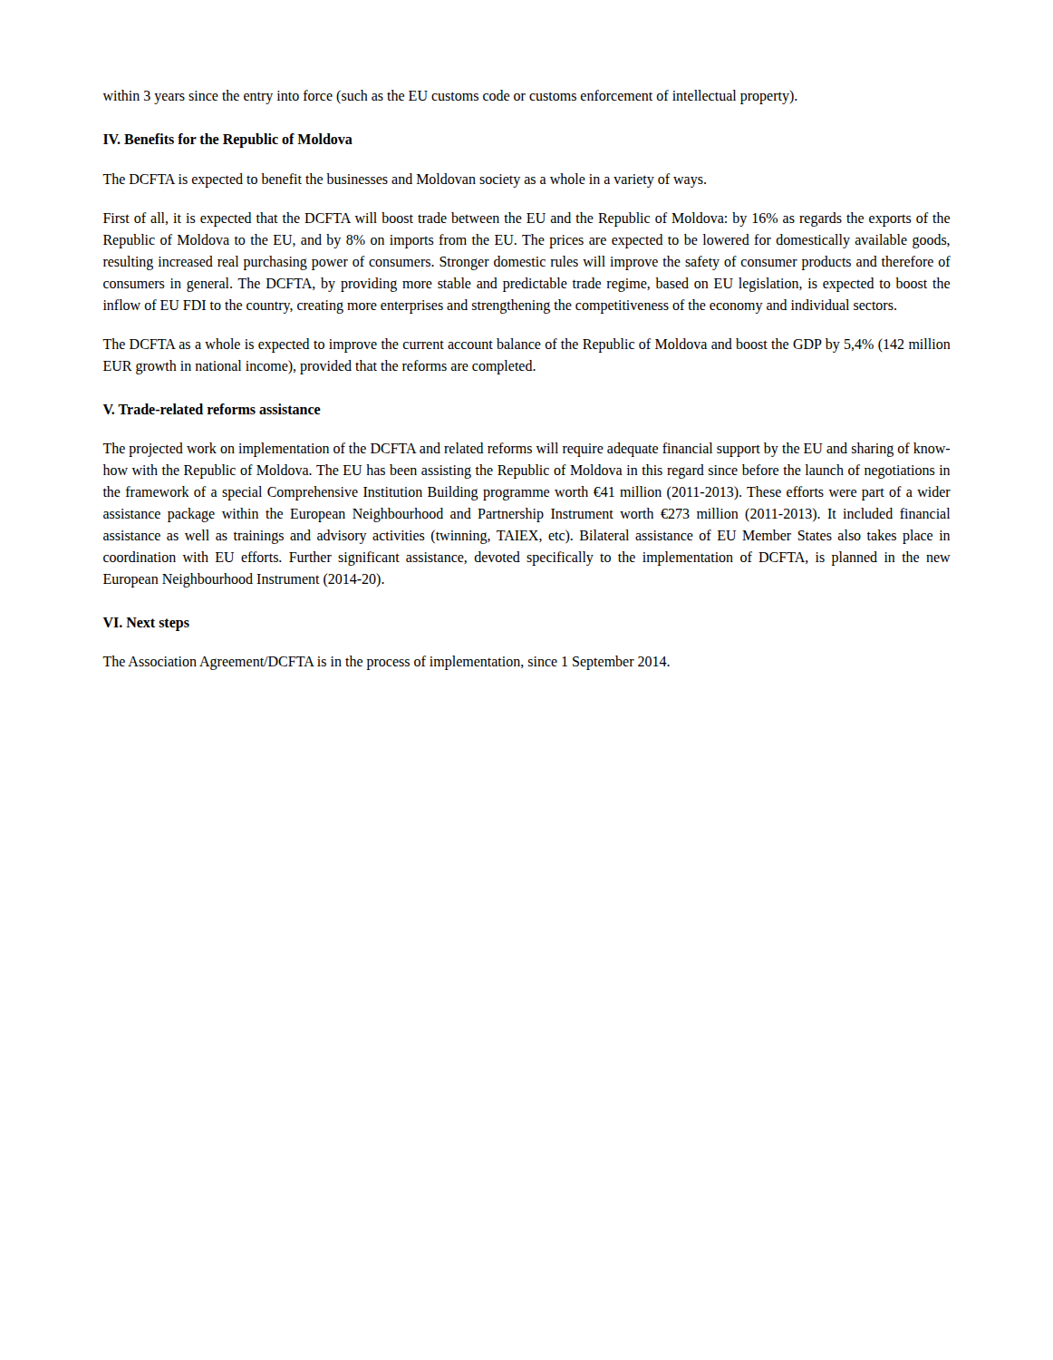within 3 years since the entry into force (such as the EU customs code or customs enforcement of intellectual property).
IV. Benefits for the Republic of Moldova
The DCFTA is expected to benefit the businesses and Moldovan society as a whole in a variety of ways.
First of all, it is expected that the DCFTA will boost trade between the EU and the Republic of Moldova: by 16% as regards the exports of the Republic of Moldova to the EU, and by 8% on imports from the EU. The prices are expected to be lowered for domestically available goods, resulting increased real purchasing power of consumers. Stronger domestic rules will improve the safety of consumer products and therefore of consumers in general. The DCFTA, by providing more stable and predictable trade regime, based on EU legislation, is expected to boost the inflow of EU FDI to the country, creating more enterprises and strengthening the competitiveness of the economy and individual sectors.
The DCFTA as a whole is expected to improve the current account balance of the Republic of Moldova and boost the GDP by 5,4% (142 million EUR growth in national income), provided that the reforms are completed.
V. Trade-related reforms assistance
The projected work on implementation of the DCFTA and related reforms will require adequate financial support by the EU and sharing of know-how with the Republic of Moldova. The EU has been assisting the Republic of Moldova in this regard since before the launch of negotiations in the framework of a special Comprehensive Institution Building programme worth €41 million (2011-2013). These efforts were part of a wider assistance package within the European Neighbourhood and Partnership Instrument worth €273 million (2011-2013). It included financial assistance as well as trainings and advisory activities (twinning, TAIEX, etc). Bilateral assistance of EU Member States also takes place in coordination with EU efforts. Further significant assistance, devoted specifically to the implementation of DCFTA, is planned in the new European Neighbourhood Instrument (2014-20).
VI. Next steps
The Association Agreement/DCFTA is in the process of implementation, since 1 September 2014.